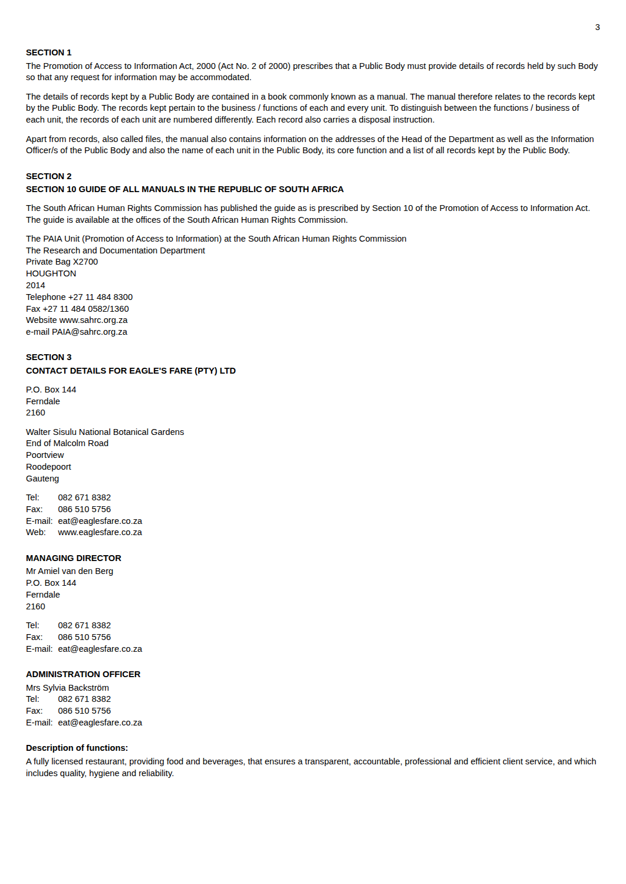3
SECTION 1
The Promotion of Access to Information Act, 2000 (Act No. 2 of 2000) prescribes that a Public Body must provide details of records held by such Body so that any request for information may be accommodated.
The details of records kept by a Public Body are contained in a book commonly known as a manual. The manual therefore relates to the records kept by the Public Body. The records kept pertain to the business / functions of each and every unit. To distinguish between the functions / business of each unit, the records of each unit are numbered differently. Each record also carries a disposal instruction.
Apart from records, also called files, the manual also contains information on the addresses of the Head of the Department as well as the Information Officer/s of the Public Body and also the name of each unit in the Public Body, its core function and a list of all records kept by the Public Body.
SECTION 2
SECTION 10 GUIDE OF ALL MANUALS IN THE REPUBLIC OF SOUTH AFRICA
The South African Human Rights Commission has published the guide as is prescribed by Section 10 of the Promotion of Access to Information Act. The guide is available at the offices of the South African Human Rights Commission.
The PAIA Unit (Promotion of Access to Information) at the South African Human Rights Commission
The Research and Documentation Department
Private Bag X2700
HOUGHTON
2014
Telephone +27 11 484 8300
Fax +27 11 484 0582/1360
Website www.sahrc.org.za
e-mail PAIA@sahrc.org.za
SECTION 3
CONTACT DETAILS FOR EAGLE'S FARE (PTY) LTD
P.O. Box 144
Ferndale
2160
Walter Sisulu National Botanical Gardens
End of Malcolm Road
Poortview
Roodepoort
Gauteng
| Tel: | 082 671 8382 |
| Fax: | 086 510 5756 |
| E-mail: | eat@eaglesfare.co.za |
| Web: | www.eaglesfare.co.za |
MANAGING DIRECTOR
Mr Amiel van den Berg
P.O. Box 144
Ferndale
2160
| Tel: | 082 671 8382 |
| Fax: | 086 510 5756 |
| E-mail: | eat@eaglesfare.co.za |
ADMINISTRATION OFFICER
Mrs Sylvia Backström
| Tel: | 082 671 8382 |
| Fax: | 086 510 5756 |
| E-mail: | eat@eaglesfare.co.za |
Description of functions:
A fully licensed restaurant, providing food and beverages, that ensures a transparent, accountable, professional and efficient client service, and which includes quality, hygiene and reliability.